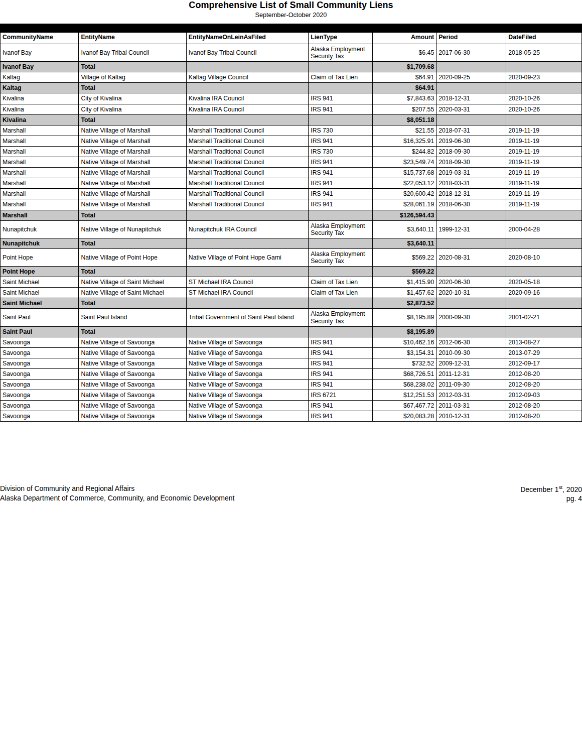Comprehensive List of Small Community Liens
September-October 2020
| CommunityName | EntityName | EntityNameOnLeinAsFiled | LienType | Amount | Period | DateFiled |
| --- | --- | --- | --- | --- | --- | --- |
| Ivanof Bay | Ivanof Bay Tribal Council | Ivanof Bay Tribal Council | Alaska Employment Security Tax | $6.45 | 2017-06-30 | 2018-05-25 |
| Ivanof Bay | Total | | | $1,709.68 | | |
| Kaltag | Village of Kaltag | Kaltag Village Council | Claim of Tax Lien | $64.91 | 2020-09-25 | 2020-09-23 |
| Kaltag | Total | | | $64.91 | | |
| Kivalina | City of Kivalina | Kivalina IRA Council | IRS 941 | $7,843.63 | 2018-12-31 | 2020-10-26 |
| Kivalina | City of Kivalina | Kivalina IRA Council | IRS 941 | $207.55 | 2020-03-31 | 2020-10-26 |
| Kivalina | Total | | | $8,051.18 | | |
| Marshall | Native Village of Marshall | Marshall Traditional Council | IRS 730 | $21.55 | 2018-07-31 | 2019-11-19 |
| Marshall | Native Village of Marshall | Marshall Traditional Council | IRS 941 | $16,325.91 | 2019-06-30 | 2019-11-19 |
| Marshall | Native Village of Marshall | Marshall Traditional Council | IRS 730 | $244.82 | 2018-09-30 | 2019-11-19 |
| Marshall | Native Village of Marshall | Marshall Traditional Council | IRS 941 | $23,549.74 | 2018-09-30 | 2019-11-19 |
| Marshall | Native Village of Marshall | Marshall Traditional Council | IRS 941 | $15,737.68 | 2019-03-31 | 2019-11-19 |
| Marshall | Native Village of Marshall | Marshall Traditional Council | IRS 941 | $22,053.12 | 2018-03-31 | 2019-11-19 |
| Marshall | Native Village of Marshall | Marshall Traditional Council | IRS 941 | $20,600.42 | 2018-12-31 | 2019-11-19 |
| Marshall | Native Village of Marshall | Marshall Traditional Council | IRS 941 | $28,061.19 | 2018-06-30 | 2019-11-19 |
| Marshall | Total | | | $126,594.43 | | |
| Nunapitchuk | Native Village of Nunapitchuk | Nunapitchuk IRA Council | Alaska Employment Security Tax | $3,640.11 | 1999-12-31 | 2000-04-28 |
| Nunapitchuk | Total | | | $3,640.11 | | |
| Point Hope | Native Village of Point Hope | Native Village of Point Hope Gami | Alaska Employment Security Tax | $569.22 | 2020-08-31 | 2020-08-10 |
| Point Hope | Total | | | $569.22 | | |
| Saint Michael | Native Village of Saint Michael | ST Michael IRA Council | Claim of Tax Lien | $1,415.90 | 2020-06-30 | 2020-05-18 |
| Saint Michael | Native Village of Saint Michael | ST Michael IRA Council | Claim of Tax Lien | $1,457.62 | 2020-10-31 | 2020-09-16 |
| Saint Michael | Total | | | $2,873.52 | | |
| Saint Paul | Saint Paul Island | Tribal Government of Saint Paul Island | Alaska Employment Security Tax | $8,195.89 | 2000-09-30 | 2001-02-21 |
| Saint Paul | Total | | | $8,195.89 | | |
| Savoonga | Native Village of Savoonga | Native Village of Savoonga | IRS 941 | $10,462.16 | 2012-06-30 | 2013-08-27 |
| Savoonga | Native Village of Savoonga | Native Village of Savoonga | IRS 941 | $3,154.31 | 2010-09-30 | 2013-07-29 |
| Savoonga | Native Village of Savoonga | Native Village of Savoonga | IRS 941 | $732.52 | 2009-12-31 | 2012-09-17 |
| Savoonga | Native Village of Savoonga | Native Village of Savoonga | IRS 941 | $68,726.51 | 2011-12-31 | 2012-08-20 |
| Savoonga | Native Village of Savoonga | Native Village of Savoonga | IRS 941 | $68,238.02 | 2011-09-30 | 2012-08-20 |
| Savoonga | Native Village of Savoonga | Native Village of Savoonga | IRS 6721 | $12,251.53 | 2012-03-31 | 2012-09-03 |
| Savoonga | Native Village of Savoonga | Native Village of Savoonga | IRS 941 | $67,467.72 | 2011-03-31 | 2012-08-20 |
| Savoonga | Native Village of Savoonga | Native Village of Savoonga | IRS 941 | $20,083.28 | 2010-12-31 | 2012-08-20 |
Division of Community and Regional Affairs
Alaska Department of Commerce, Community, and Economic Development
December 1st, 2020
pg. 4